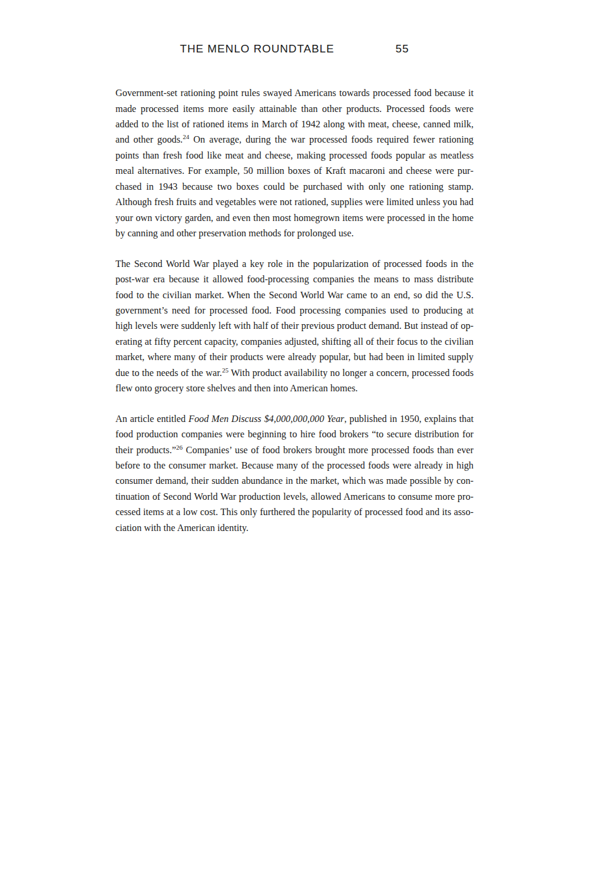The Menlo Roundtable 55
Government-set rationing point rules swayed Americans towards processed food because it made processed items more easily attainable than other products. Processed foods were added to the list of rationed items in March of 1942 along with meat, cheese, canned milk, and other goods.24 On average, during the war processed foods required fewer rationing points than fresh food like meat and cheese, making processed foods popular as meatless meal alternatives. For example, 50 million boxes of Kraft macaroni and cheese were purchased in 1943 because two boxes could be purchased with only one rationing stamp. Although fresh fruits and vegetables were not rationed, supplies were limited unless you had your own victory garden, and even then most homegrown items were processed in the home by canning and other preservation methods for prolonged use.
The Second World War played a key role in the popularization of processed foods in the post-war era because it allowed food-processing companies the means to mass distribute food to the civilian market. When the Second World War came to an end, so did the U.S. government’s need for processed food. Food processing companies used to producing at high levels were suddenly left with half of their previous product demand. But instead of operating at fifty percent capacity, companies adjusted, shifting all of their focus to the civilian market, where many of their products were already popular, but had been in limited supply due to the needs of the war.25 With product availability no longer a concern, processed foods flew onto grocery store shelves and then into American homes.
An article entitled Food Men Discuss $4,000,000,000 Year, published in 1950, explains that food production companies were beginning to hire food brokers “to secure distribution for their products.”26 Companies’ use of food brokers brought more processed foods than ever before to the consumer market. Because many of the processed foods were already in high consumer demand, their sudden abundance in the market, which was made possible by continuation of Second World War production levels, allowed Americans to consume more processed items at a low cost. This only furthered the popularity of processed food and its association with the American identity.